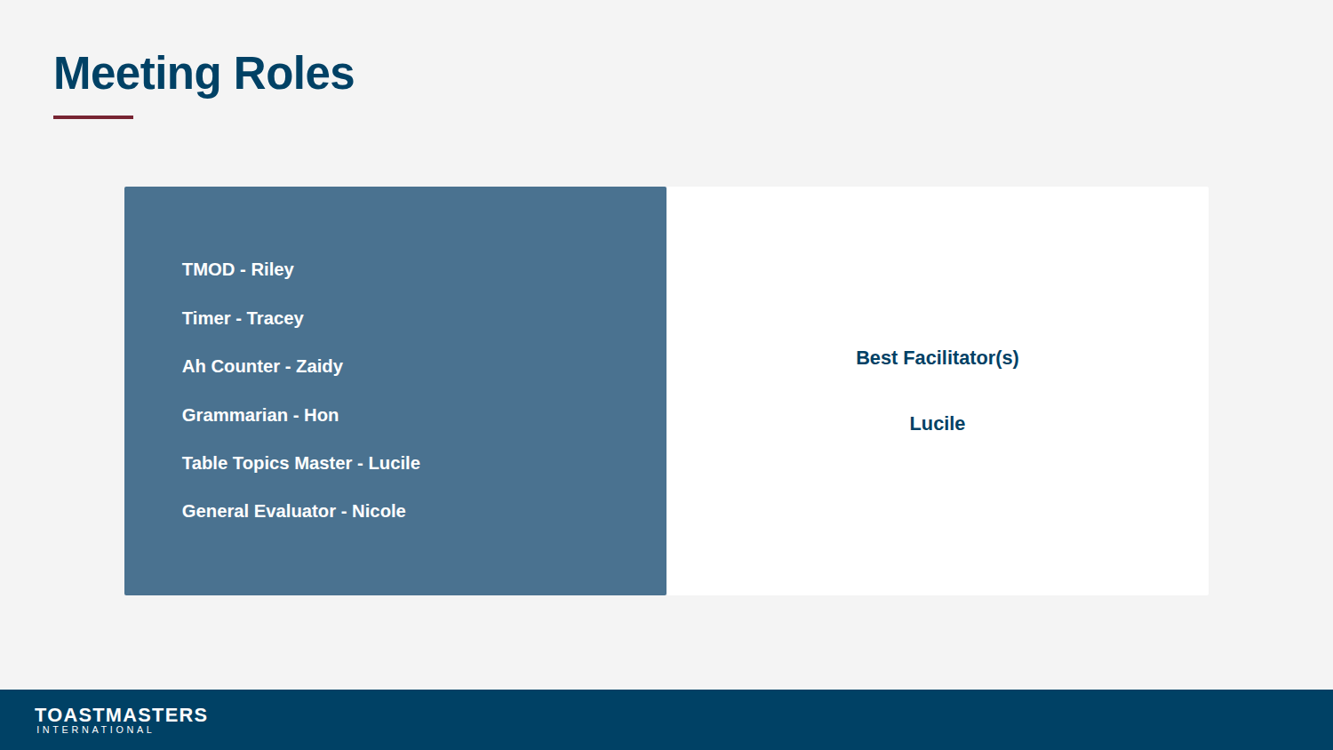Meeting Roles
TMOD - Riley
Timer - Tracey
Ah Counter - Zaidy
Grammarian - Hon
Table Topics Master - Lucile
General Evaluator - Nicole
Best Facilitator(s)
Lucile
TOASTMASTERS
INTERNATIONAL